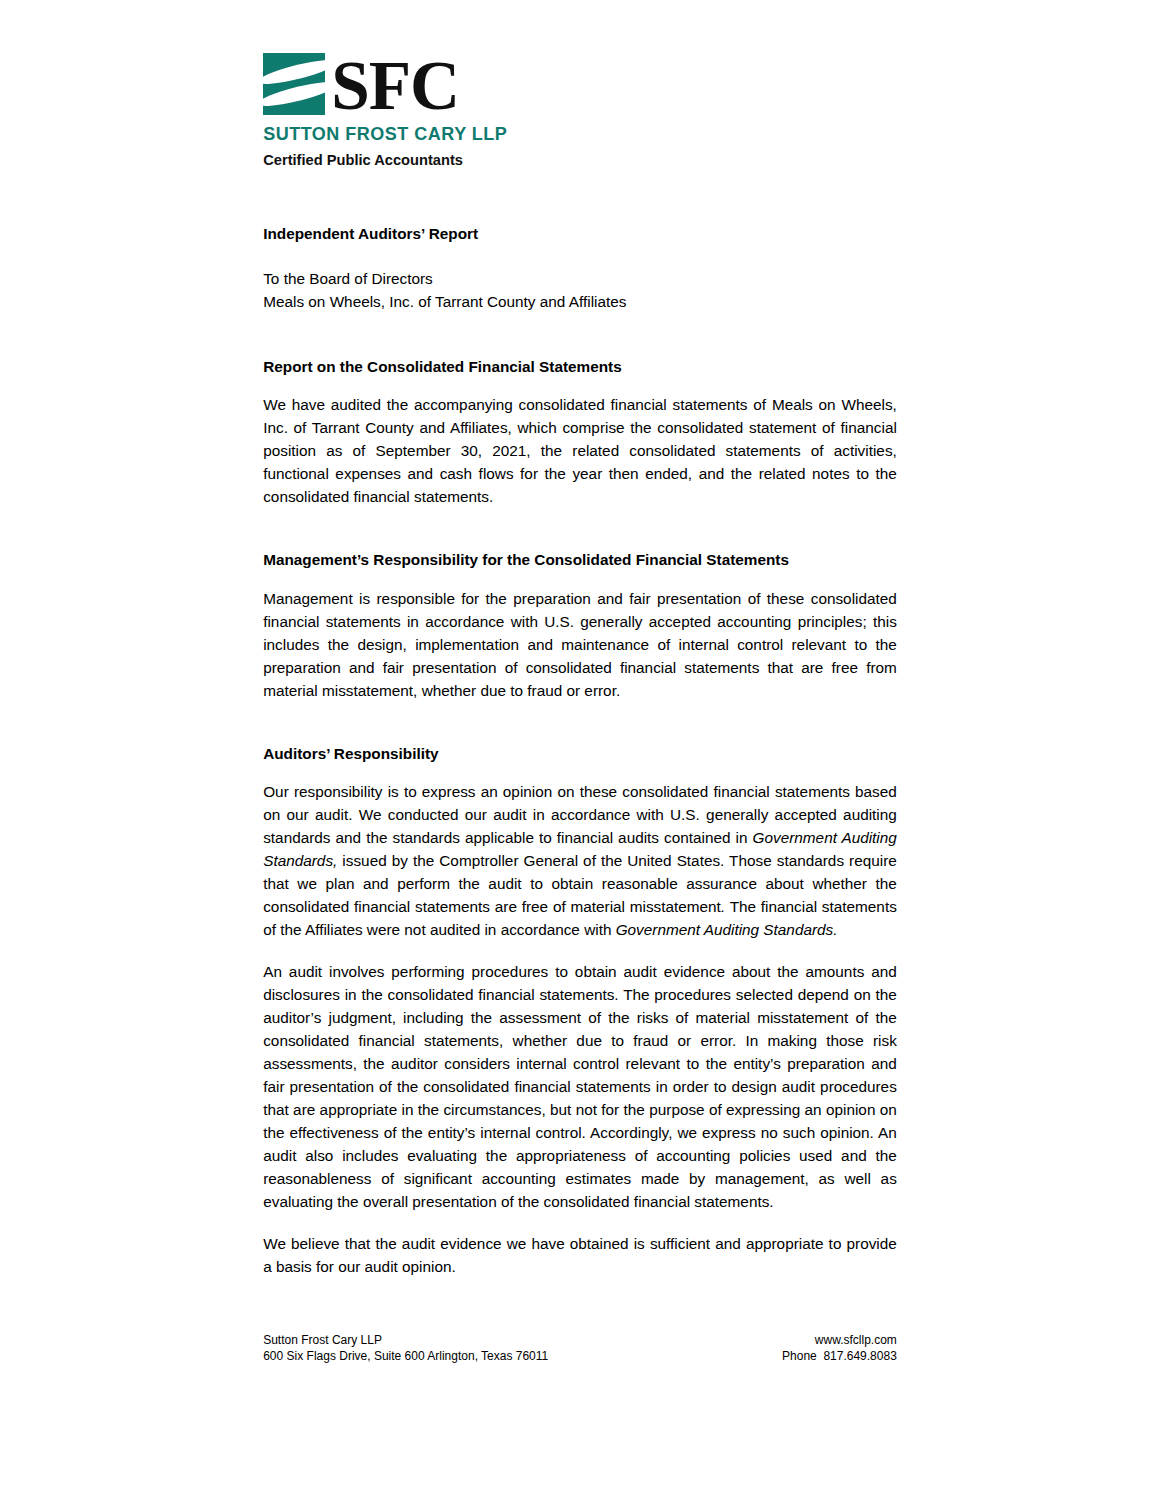SFC
SUTTON FROST CARY LLP
Certified Public Accountants
Independent Auditors’ Report
To the Board of Directors
Meals on Wheels, Inc. of Tarrant County and Affiliates
Report on the Consolidated Financial Statements
We have audited the accompanying consolidated financial statements of Meals on Wheels, Inc. of Tarrant County and Affiliates, which comprise the consolidated statement of financial position as of September 30, 2021, the related consolidated statements of activities, functional expenses and cash flows for the year then ended, and the related notes to the consolidated financial statements.
Management’s Responsibility for the Consolidated Financial Statements
Management is responsible for the preparation and fair presentation of these consolidated financial statements in accordance with U.S. generally accepted accounting principles; this includes the design, implementation and maintenance of internal control relevant to the preparation and fair presentation of consolidated financial statements that are free from material misstatement, whether due to fraud or error.
Auditors’ Responsibility
Our responsibility is to express an opinion on these consolidated financial statements based on our audit. We conducted our audit in accordance with U.S. generally accepted auditing standards and the standards applicable to financial audits contained in Government Auditing Standards, issued by the Comptroller General of the United States. Those standards require that we plan and perform the audit to obtain reasonable assurance about whether the consolidated financial statements are free of material misstatement. The financial statements of the Affiliates were not audited in accordance with Government Auditing Standards.
An audit involves performing procedures to obtain audit evidence about the amounts and disclosures in the consolidated financial statements. The procedures selected depend on the auditor’s judgment, including the assessment of the risks of material misstatement of the consolidated financial statements, whether due to fraud or error. In making those risk assessments, the auditor considers internal control relevant to the entity’s preparation and fair presentation of the consolidated financial statements in order to design audit procedures that are appropriate in the circumstances, but not for the purpose of expressing an opinion on the effectiveness of the entity’s internal control. Accordingly, we express no such opinion. An audit also includes evaluating the appropriateness of accounting policies used and the reasonableness of significant accounting estimates made by management, as well as evaluating the overall presentation of the consolidated financial statements.
We believe that the audit evidence we have obtained is sufficient and appropriate to provide a basis for our audit opinion.
Sutton Frost Cary LLP
600 Six Flags Drive, Suite 600 Arlington, Texas 76011
www.sfcllp.com
Phone 817.649.8083